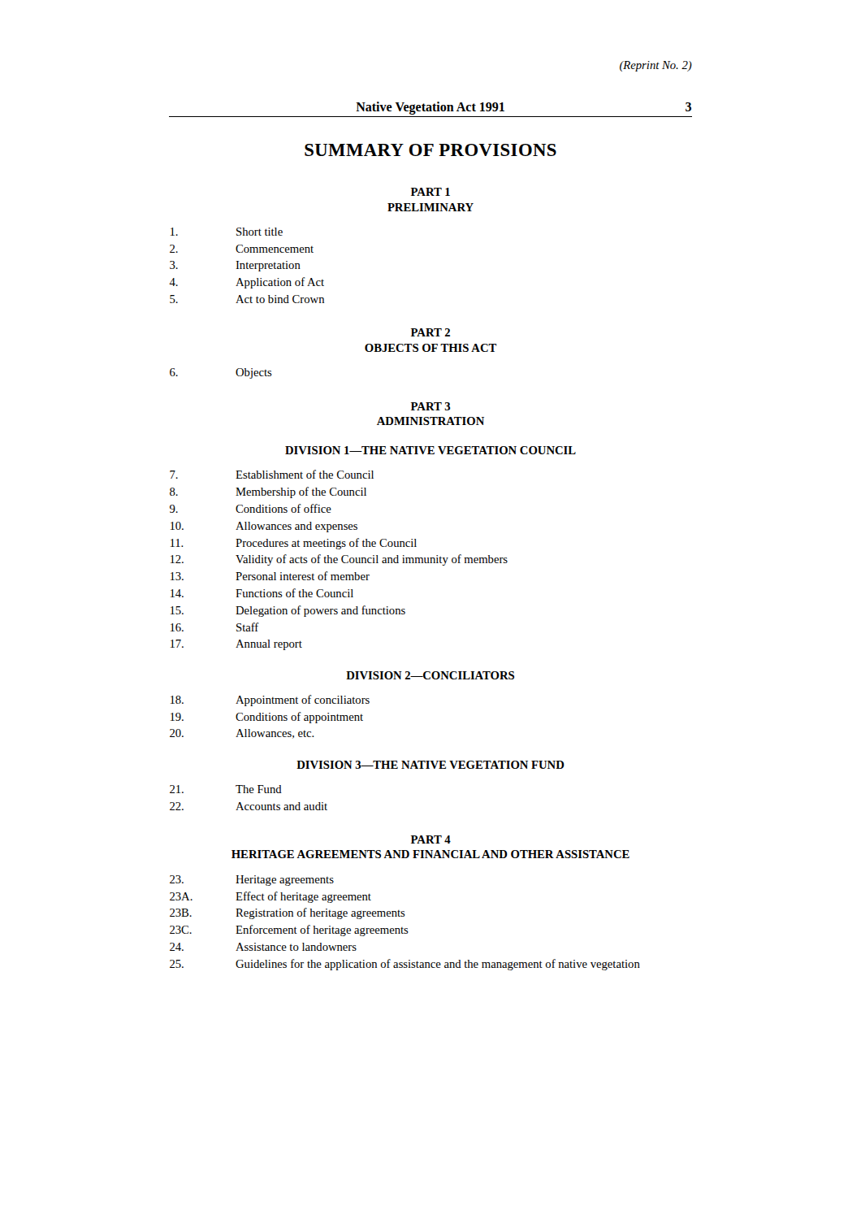(Reprint No. 2)
Native Vegetation Act 1991 3
SUMMARY OF PROVISIONS
PART 1 PRELIMINARY
| 1. | Short title |
| 2. | Commencement |
| 3. | Interpretation |
| 4. | Application of Act |
| 5. | Act to bind Crown |
PART 2 OBJECTS OF THIS ACT
| 6. | Objects |
PART 3 ADMINISTRATION
DIVISION 1—THE NATIVE VEGETATION COUNCIL
| 7. | Establishment of the Council |
| 8. | Membership of the Council |
| 9. | Conditions of office |
| 10. | Allowances and expenses |
| 11. | Procedures at meetings of the Council |
| 12. | Validity of acts of the Council and immunity of members |
| 13. | Personal interest of member |
| 14. | Functions of the Council |
| 15. | Delegation of powers and functions |
| 16. | Staff |
| 17. | Annual report |
DIVISION 2—CONCILIATORS
| 18. | Appointment of conciliators |
| 19. | Conditions of appointment |
| 20. | Allowances, etc. |
DIVISION 3—THE NATIVE VEGETATION FUND
| 21. | The Fund |
| 22. | Accounts and audit |
PART 4 HERITAGE AGREEMENTS AND FINANCIAL AND OTHER ASSISTANCE
| 23. | Heritage agreements |
| 23A. | Effect of heritage agreement |
| 23B. | Registration of heritage agreements |
| 23C. | Enforcement of heritage agreements |
| 24. | Assistance to landowners |
| 25. | Guidelines for the application of assistance and the management of native vegetation |